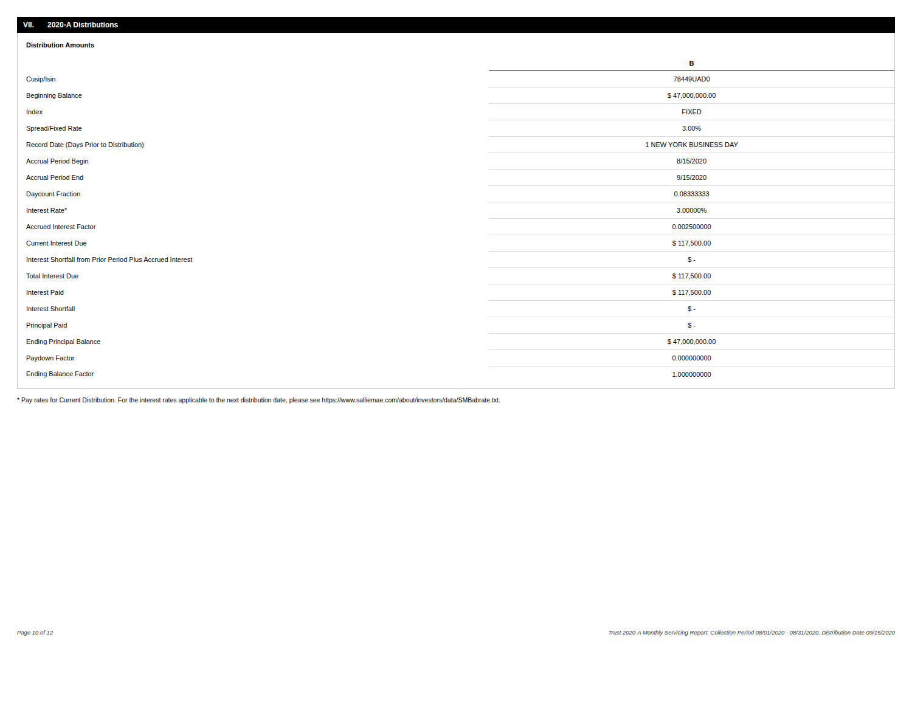VII. 2020-A Distributions
Distribution Amounts
| | B |
| Cusip/Isin | 78449UAD0 |
| Beginning Balance | $ 47,000,000.00 |
| Index | FIXED |
| Spread/Fixed Rate | 3.00% |
| Record Date (Days Prior to Distribution) | 1 NEW YORK BUSINESS DAY |
| Accrual Period Begin | 8/15/2020 |
| Accrual Period End | 9/15/2020 |
| Daycount Fraction | 0.08333333 |
| Interest Rate* | 3.00000% |
| Accrued Interest Factor | 0.002500000 |
| Current Interest Due | $ 117,500.00 |
| Interest Shortfall from Prior Period Plus Accrued Interest | $ - |
| Total Interest Due | $ 117,500.00 |
| Interest Paid | $ 117,500.00 |
| Interest Shortfall | $ - |
| Principal Paid | $ - |
| Ending Principal Balance | $ 47,000,000.00 |
| Paydown Factor | 0.000000000 |
| Ending Balance Factor | 1.000000000 |
* Pay rates for Current Distribution. For the interest rates applicable to the next distribution date, please see https://www.salliemae.com/about/investors/data/SMBabrate.txt.
Page 10 of 12 Trust 2020-A Monthly Servicing Report: Collection Period 08/01/2020 - 08/31/2020, Distribution Date 09/15/2020